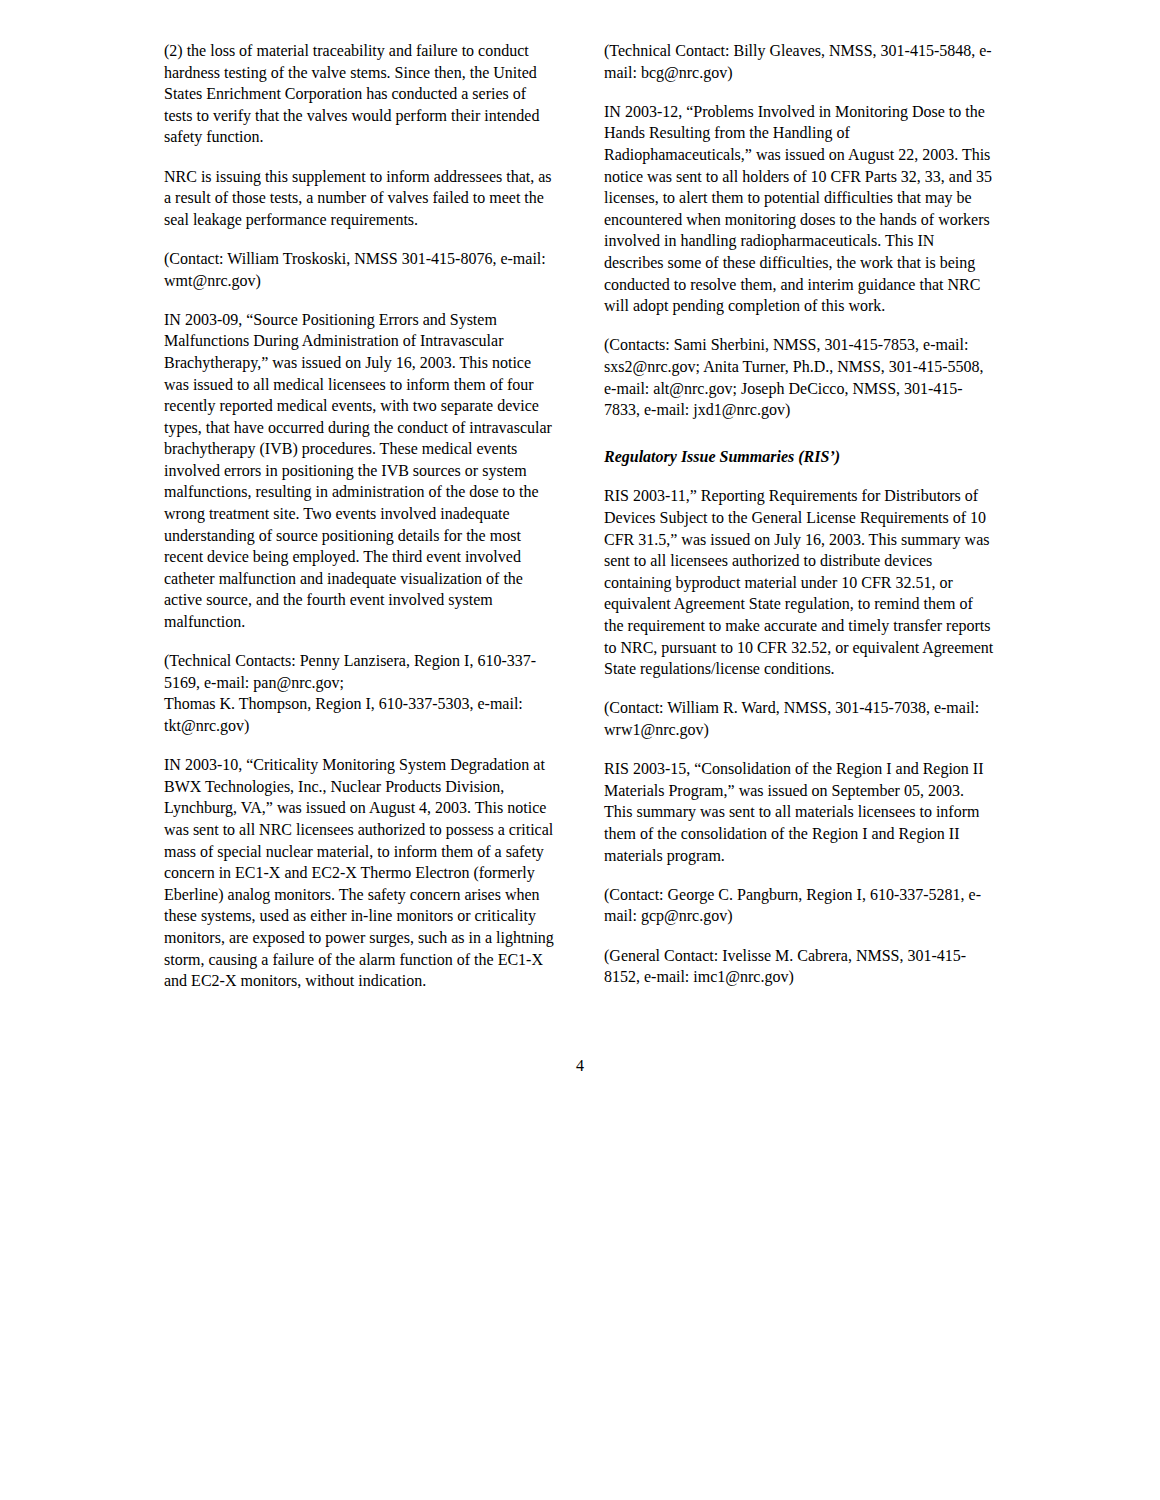(2) the loss of material traceability and failure to conduct hardness testing of the valve stems. Since then, the United States Enrichment Corporation has conducted a series of tests to verify that the valves would perform their intended safety function.
NRC is issuing this supplement to inform addressees that, as a result of those tests, a number of valves failed to meet the seal leakage performance requirements.
(Contact: William Troskoski, NMSS 301-415-8076, e-mail: wmt@nrc.gov)
IN 2003-09, “Source Positioning Errors and System Malfunctions During Administration of Intravascular Brachytherapy,” was issued on July 16, 2003. This notice was issued to all medical licensees to inform them of four recently reported medical events, with two separate device types, that have occurred during the conduct of intravascular brachytherapy (IVB) procedures. These medical events involved errors in positioning the IVB sources or system malfunctions, resulting in administration of the dose to the wrong treatment site. Two events involved inadequate understanding of source positioning details for the most recent device being employed. The third event involved catheter malfunction and inadequate visualization of the active source, and the fourth event involved system malfunction.
(Technical Contacts: Penny Lanzisera, Region I, 610-337-5169, e-mail: pan@nrc.gov;
Thomas K. Thompson, Region I, 610-337-5303, e-mail: tkt@nrc.gov)
IN 2003-10, “Criticality Monitoring System Degradation at BWX Technologies, Inc., Nuclear Products Division, Lynchburg, VA,” was issued on August 4, 2003. This notice was sent to all NRC licensees authorized to possess a critical mass of special nuclear material, to inform them of a safety concern in EC1-X and EC2-X Thermo Electron (formerly Eberline) analog monitors. The safety concern arises when these systems, used as either in-line monitors or criticality monitors, are exposed to power surges, such as in a lightning storm, causing a failure of the alarm function of the EC1-X and EC2-X monitors, without indication.
(Technical Contact: Billy Gleaves, NMSS, 301-415-5848, e-mail: bcg@nrc.gov)
IN 2003-12, “Problems Involved in Monitoring Dose to the Hands Resulting from the Handling of Radiophamaceuticals,” was issued on August 22, 2003. This notice was sent to all holders of 10 CFR Parts 32, 33, and 35 licenses, to alert them to potential difficulties that may be encountered when monitoring doses to the hands of workers involved in handling radiopharmaceuticals. This IN describes some of these difficulties, the work that is being conducted to resolve them, and interim guidance that NRC will adopt pending completion of this work.
(Contacts: Sami Sherbini, NMSS, 301-415-7853, e-mail: sxs2@nrc.gov; Anita Turner, Ph.D., NMSS, 301-415-5508, e-mail: alt@nrc.gov; Joseph DeCicco, NMSS, 301-415-7833, e-mail: jxd1@nrc.gov)
Regulatory Issue Summaries (RIS’)
RIS 2003-11,” Reporting Requirements for Distributors of Devices Subject to the General License Requirements of 10 CFR 31.5,” was issued on July 16, 2003. This summary was sent to all licensees authorized to distribute devices containing byproduct material under 10 CFR 32.51, or equivalent Agreement State regulation, to remind them of the requirement to make accurate and timely transfer reports to NRC, pursuant to 10 CFR 32.52, or equivalent Agreement State regulations/license conditions.
(Contact: William R. Ward, NMSS, 301-415-7038, e-mail: wrw1@nrc.gov)
RIS 2003-15, “Consolidation of the Region I and Region II Materials Program,” was issued on September 05, 2003. This summary was sent to all materials licensees to inform them of the consolidation of the Region I and Region II materials program.
(Contact: George C. Pangburn, Region I, 610-337-5281, e-mail: gcp@nrc.gov)
(General Contact: Ivelisse M. Cabrera, NMSS, 301-415-8152, e-mail: imc1@nrc.gov)
4